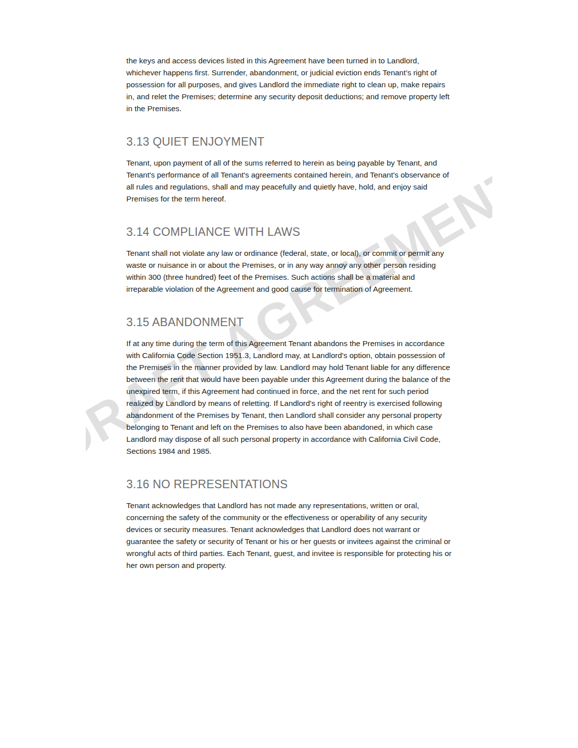DRAFT AGREEMENT
the keys and access devices listed in this Agreement have been turned in to Landlord, whichever happens first. Surrender, abandonment, or judicial eviction ends Tenant’s right of possession for all purposes, and gives Landlord the immediate right to clean up, make repairs in, and relet the Premises; determine any security deposit deductions; and remove property left in the Premises.
3.13 QUIET ENJOYMENT
Tenant, upon payment of all of the sums referred to herein as being payable by Tenant, and Tenant's performance of all Tenant's agreements contained herein, and Tenant's observance of all rules and regulations, shall and may peacefully and quietly have, hold, and enjoy said Premises for the term hereof.
3.14 COMPLIANCE WITH LAWS
Tenant shall not violate any law or ordinance (federal, state, or local), or commit or permit any waste or nuisance in or about the Premises, or in any way annoy any other person residing within 300 (three hundred) feet of the Premises. Such actions shall be a material and irreparable violation of the Agreement and good cause for termination of Agreement.
3.15 ABANDONMENT
If at any time during the term of this Agreement Tenant abandons the Premises in accordance with California Code Section 1951.3, Landlord may, at Landlord's option, obtain possession of the Premises in the manner provided by law. Landlord may hold Tenant liable for any difference between the rent that would have been payable under this Agreement during the balance of the unexpired term, if this Agreement had continued in force, and the net rent for such period realized by Landlord by means of reletting. If Landlord's right of reentry is exercised following abandonment of the Premises by Tenant, then Landlord shall consider any personal property belonging to Tenant and left on the Premises to also have been abandoned, in which case Landlord may dispose of all such personal property in accordance with California Civil Code, Sections 1984 and 1985.
3.16 NO REPRESENTATIONS
Tenant acknowledges that Landlord has not made any representations, written or oral, concerning the safety of the community or the effectiveness or operability of any security devices or security measures. Tenant acknowledges that Landlord does not warrant or guarantee the safety or security of Tenant or his or her guests or invitees against the criminal or wrongful acts of third parties. Each Tenant, guest, and invitee is responsible for protecting his or her own person and property.